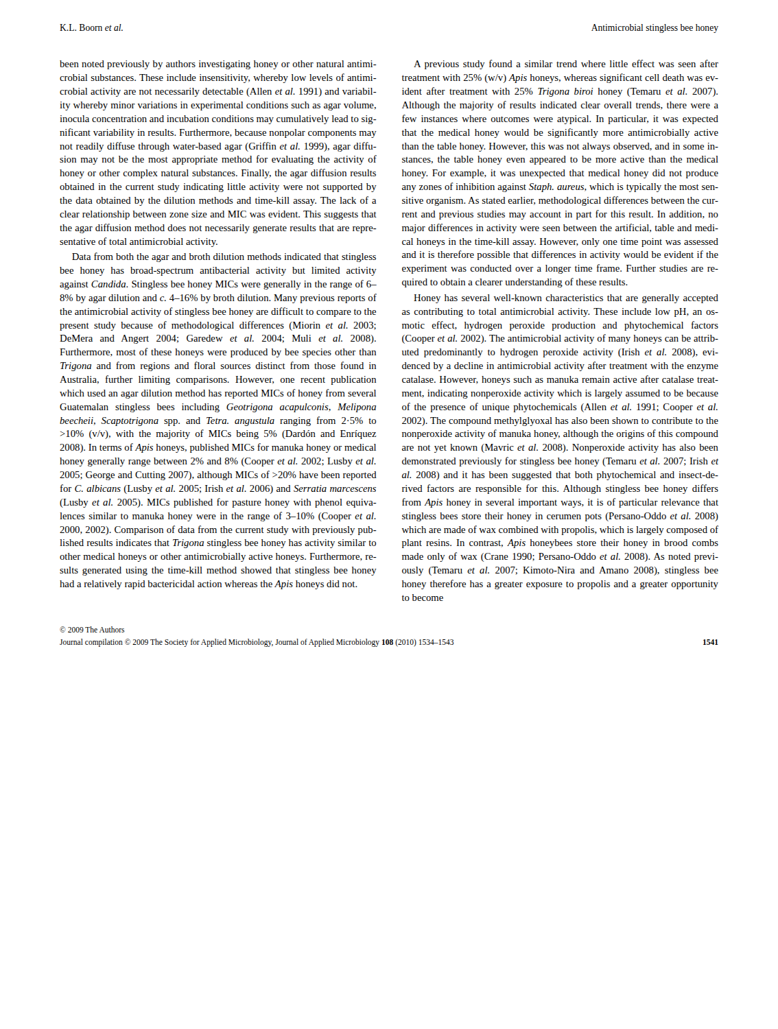K.L. Boorn et al. Antimicrobial stingless bee honey
been noted previously by authors investigating honey or other natural antimicrobial substances. These include insensitivity, whereby low levels of antimicrobial activity are not necessarily detectable (Allen et al. 1991) and variability whereby minor variations in experimental conditions such as agar volume, inocula concentration and incubation conditions may cumulatively lead to significant variability in results. Furthermore, because nonpolar components may not readily diffuse through water-based agar (Griffin et al. 1999), agar diffusion may not be the most appropriate method for evaluating the activity of honey or other complex natural substances. Finally, the agar diffusion results obtained in the current study indicating little activity were not supported by the data obtained by the dilution methods and time-kill assay. The lack of a clear relationship between zone size and MIC was evident. This suggests that the agar diffusion method does not necessarily generate results that are representative of total antimicrobial activity.
Data from both the agar and broth dilution methods indicated that stingless bee honey has broad-spectrum antibacterial activity but limited activity against Candida. Stingless bee honey MICs were generally in the range of 6–8% by agar dilution and c. 4–16% by broth dilution. Many previous reports of the antimicrobial activity of stingless bee honey are difficult to compare to the present study because of methodological differences (Miorin et al. 2003; DeMera and Angert 2004; Garedew et al. 2004; Muli et al. 2008). Furthermore, most of these honeys were produced by bee species other than Trigona and from regions and floral sources distinct from those found in Australia, further limiting comparisons. However, one recent publication which used an agar dilution method has reported MICs of honey from several Guatemalan stingless bees including Geotrigona acapulconis, Melipona beecheii, Scaptotrigona spp. and Tetra. angustula ranging from 2·5% to >10% (v/v), with the majority of MICs being 5% (Dardón and Enríquez 2008). In terms of Apis honeys, published MICs for manuka honey or medical honey generally range between 2% and 8% (Cooper et al. 2002; Lusby et al. 2005; George and Cutting 2007), although MICs of >20% have been reported for C. albicans (Lusby et al. 2005; Irish et al. 2006) and Serratia marcescens (Lusby et al. 2005). MICs published for pasture honey with phenol equivalences similar to manuka honey were in the range of 3–10% (Cooper et al. 2000, 2002). Comparison of data from the current study with previously published results indicates that Trigona stingless bee honey has activity similar to other medical honeys or other antimicrobially active honeys. Furthermore, results generated using the time-kill method showed that stingless bee honey had a relatively rapid bactericidal action whereas the Apis honeys did not.
A previous study found a similar trend where little effect was seen after treatment with 25% (w/v) Apis honeys, whereas significant cell death was evident after treatment with 25% Trigona biroi honey (Temaru et al. 2007). Although the majority of results indicated clear overall trends, there were a few instances where outcomes were atypical. In particular, it was expected that the medical honey would be significantly more antimicrobially active than the table honey. However, this was not always observed, and in some instances, the table honey even appeared to be more active than the medical honey. For example, it was unexpected that medical honey did not produce any zones of inhibition against Staph. aureus, which is typically the most sensitive organism. As stated earlier, methodological differences between the current and previous studies may account in part for this result. In addition, no major differences in activity were seen between the artificial, table and medical honeys in the time-kill assay. However, only one time point was assessed and it is therefore possible that differences in activity would be evident if the experiment was conducted over a longer time frame. Further studies are required to obtain a clearer understanding of these results.
Honey has several well-known characteristics that are generally accepted as contributing to total antimicrobial activity. These include low pH, an osmotic effect, hydrogen peroxide production and phytochemical factors (Cooper et al. 2002). The antimicrobial activity of many honeys can be attributed predominantly to hydrogen peroxide activity (Irish et al. 2008), evidenced by a decline in antimicrobial activity after treatment with the enzyme catalase. However, honeys such as manuka remain active after catalase treatment, indicating nonperoxide activity which is largely assumed to be because of the presence of unique phytochemicals (Allen et al. 1991; Cooper et al. 2002). The compound methylglyoxal has also been shown to contribute to the nonperoxide activity of manuka honey, although the origins of this compound are not yet known (Mavric et al. 2008). Nonperoxide activity has also been demonstrated previously for stingless bee honey (Temaru et al. 2007; Irish et al. 2008) and it has been suggested that both phytochemical and insect-derived factors are responsible for this. Although stingless bee honey differs from Apis honey in several important ways, it is of particular relevance that stingless bees store their honey in cerumen pots (Persano-Oddo et al. 2008) which are made of wax combined with propolis, which is largely composed of plant resins. In contrast, Apis honeybees store their honey in brood combs made only of wax (Crane 1990; Persano-Oddo et al. 2008). As noted previously (Temaru et al. 2007; Kimoto-Nira and Amano 2008), stingless bee honey therefore has a greater exposure to propolis and a greater opportunity to become
© 2009 The Authors
Journal compilation © 2009 The Society for Applied Microbiology, Journal of Applied Microbiology 108 (2010) 1534–1543 1541